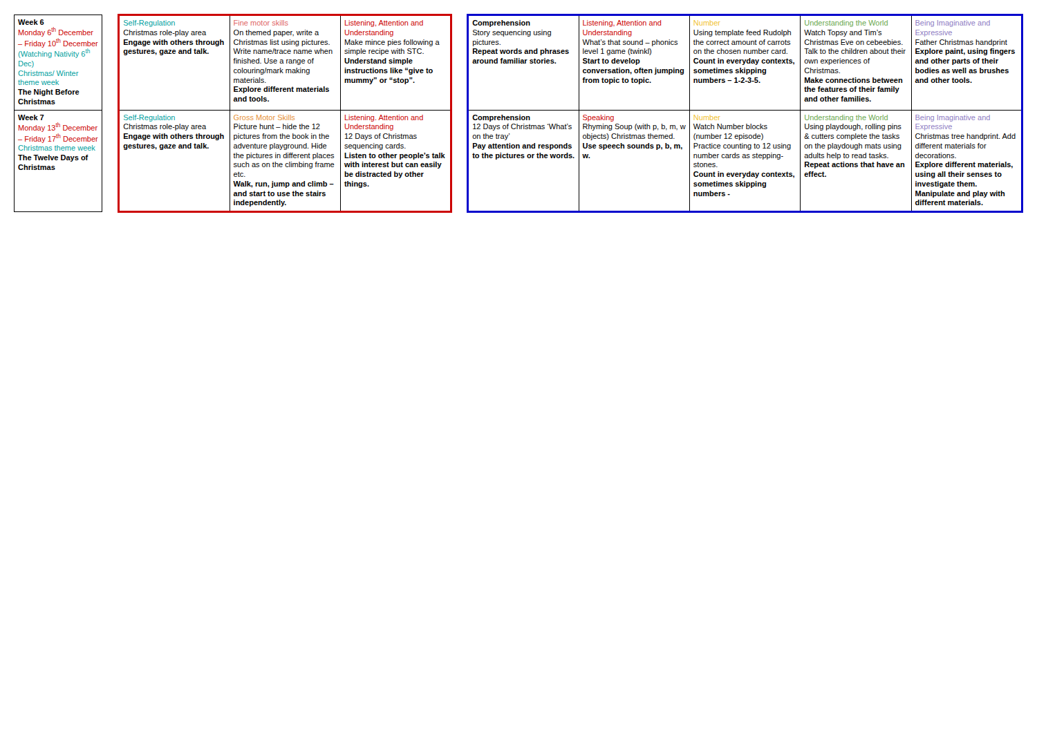| Week 6 Monday 6 th December – Friday 10 th December (Watching Nativity 6 th Dec) Christmas/ Winter theme week The Night Before Christmas | | Self-Regulation Christmas role-play area Engage with others through gestures, gaze and talk. | Fine motor skills On themed paper, write a Christmas list using pictures. Write name/trace name when finished. Use a range of colouring/mark making materials. Explore different materials and tools. | Listening, Attention and Understanding Make mince pies following a simple recipe with STC. Understand simple instructions like “give to mummy” or “stop”. | | Comprehension Story sequencing using pictures. Repeat words and phrases around familiar stories. | Listening, Attention and Understanding What’s that sound – phonics level 1 game (twinkl) Start to develop conversation, often jumping from topic to topic. | Number Using template feed Rudolph the correct amount of carrots on the chosen number card. Count in everyday contexts, sometimes skipping numbers – 1-2-3-5. | Understanding the World Watch Topsy and Tim’s Christmas Eve on cebeebies. Talk to the children about their own experiences of Christmas. Make connections between the features of their family and other families. | Being Imaginative and Expressive Father Christmas handprint Explore paint, using fingers and other parts of their bodies as well as brushes and other tools. |
| Week 7 Monday 13 th December – Friday 17 th December Christmas theme week The Twelve Days of Christmas | | Self-Regulation Christmas role-play area Engage with others through gestures, gaze and talk. | Gross Motor Skills Picture hunt – hide the 12 pictures from the book in the adventure playground. Hide the pictures in different places such as on the climbing frame etc. Walk, run, jump and climb – and start to use the stairs independently. | Listening. Attention and Understanding 12 Days of Christmas sequencing cards. Listen to other people’s talk with interest but can easily be distracted by other things. | | Comprehension 12 Days of Christmas ‘What’s on the tray’ Pay attention and responds to the pictures or the words. | Speaking Rhyming Soup (with p, b, m, w objects) Christmas themed. Use speech sounds p, b, m, w. | Number Watch Number blocks (number 12 episode) Practice counting to 12 using number cards as stepping-stones. Count in everyday contexts, sometimes skipping numbers - | Understanding the World Using playdough, rolling pins & cutters complete the tasks on the playdough mats using adults help to read tasks. Repeat actions that have an effect. | Being Imaginative and Expressive Christmas tree handprint. Add different materials for decorations. Explore different materials, using all their senses to investigate them. Manipulate and play with different materials. |